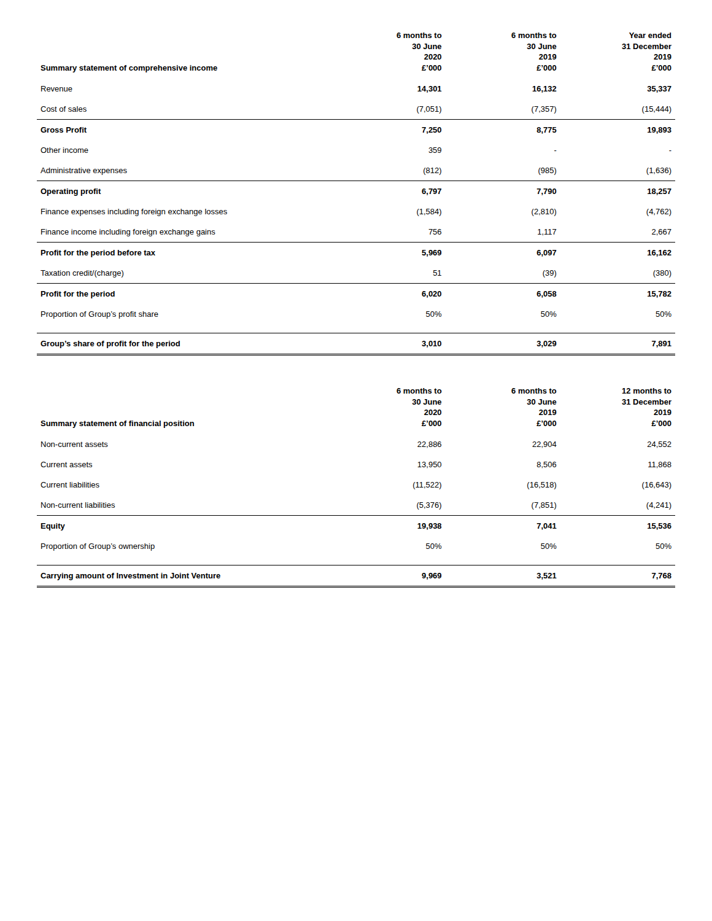| Summary statement of comprehensive income | 6 months to 30 June 2020 £’000 | 6 months to 30 June 2019 £’000 | Year ended 31 December 2019 £’000 |
| --- | --- | --- | --- |
| Revenue | 14,301 | 16,132 | 35,337 |
| Cost of sales | (7,051) | (7,357) | (15,444) |
| Gross Profit | 7,250 | 8,775 | 19,893 |
| Other income | 359 | - | - |
| Administrative expenses | (812) | (985) | (1,636) |
| Operating profit | 6,797 | 7,790 | 18,257 |
| Finance expenses including foreign exchange losses | (1,584) | (2,810) | (4,762) |
| Finance income including foreign exchange gains | 756 | 1,117 | 2,667 |
| Profit for the period before tax | 5,969 | 6,097 | 16,162 |
| Taxation credit/(charge) | 51 | (39) | (380) |
| Profit for the period | 6,020 | 6,058 | 15,782 |
| Proportion of Group’s profit share | 50% | 50% | 50% |
| Group’s share of profit for the period | 3,010 | 3,029 | 7,891 |
| Summary statement of financial position | 6 months to 30 June 2020 £’000 | 6 months to 30 June 2019 £’000 | 12 months to 31 December 2019 £’000 |
| --- | --- | --- | --- |
| Non-current assets | 22,886 | 22,904 | 24,552 |
| Current assets | 13,950 | 8,506 | 11,868 |
| Current liabilities | (11,522) | (16,518) | (16,643) |
| Non-current liabilities | (5,376) | (7,851) | (4,241) |
| Equity | 19,938 | 7,041 | 15,536 |
| Proportion of Group’s ownership | 50% | 50% | 50% |
| Carrying amount of Investment in Joint Venture | 9,969 | 3,521 | 7,768 |